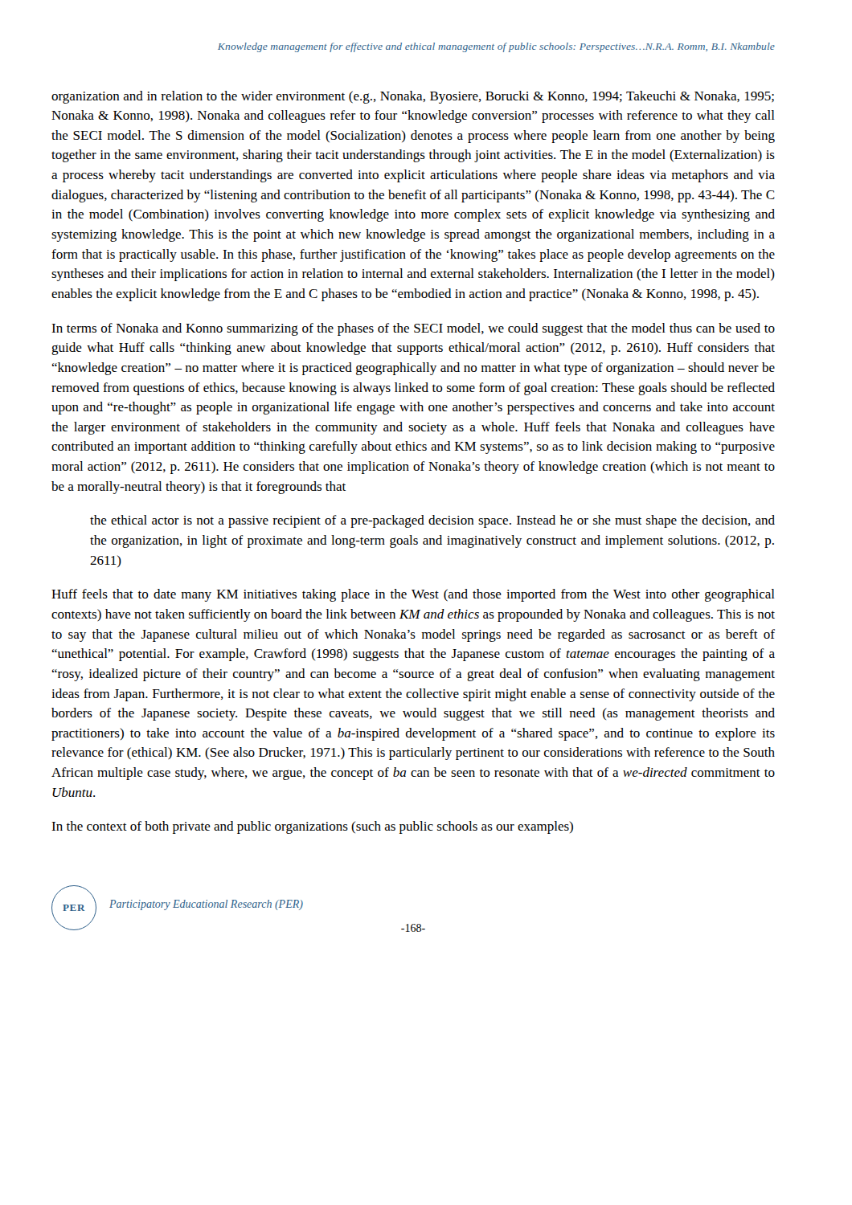Knowledge management for effective and ethical management of public schools: Perspectives…N.R.A. Romm, B.I. Nkambule
organization and in relation to the wider environment (e.g., Nonaka, Byosiere, Borucki & Konno, 1994; Takeuchi & Nonaka, 1995; Nonaka & Konno, 1998). Nonaka and colleagues refer to four “knowledge conversion” processes with reference to what they call the SECI model. The S dimension of the model (Socialization) denotes a process where people learn from one another by being together in the same environment, sharing their tacit understandings through joint activities. The E in the model (Externalization) is a process whereby tacit understandings are converted into explicit articulations where people share ideas via metaphors and via dialogues, characterized by “listening and contribution to the benefit of all participants” (Nonaka & Konno, 1998, pp. 43-44). The C in the model (Combination) involves converting knowledge into more complex sets of explicit knowledge via synthesizing and systemizing knowledge. This is the point at which new knowledge is spread amongst the organizational members, including in a form that is practically usable. In this phase, further justification of the ‘knowing” takes place as people develop agreements on the syntheses and their implications for action in relation to internal and external stakeholders. Internalization (the I letter in the model) enables the explicit knowledge from the E and C phases to be “embodied in action and practice” (Nonaka & Konno, 1998, p. 45).
In terms of Nonaka and Konno summarizing of the phases of the SECI model, we could suggest that the model thus can be used to guide what Huff calls “thinking anew about knowledge that supports ethical/moral action” (2012, p. 2610). Huff considers that “knowledge creation” – no matter where it is practiced geographically and no matter in what type of organization – should never be removed from questions of ethics, because knowing is always linked to some form of goal creation: These goals should be reflected upon and “re-thought” as people in organizational life engage with one another’s perspectives and concerns and take into account the larger environment of stakeholders in the community and society as a whole. Huff feels that Nonaka and colleagues have contributed an important addition to “thinking carefully about ethics and KM systems”, so as to link decision making to “purposive moral action” (2012, p. 2611). He considers that one implication of Nonaka’s theory of knowledge creation (which is not meant to be a morally-neutral theory) is that it foregrounds that
the ethical actor is not a passive recipient of a pre-packaged decision space. Instead he or she must shape the decision, and the organization, in light of proximate and long-term goals and imaginatively construct and implement solutions. (2012, p. 2611)
Huff feels that to date many KM initiatives taking place in the West (and those imported from the West into other geographical contexts) have not taken sufficiently on board the link between KM and ethics as propounded by Nonaka and colleagues. This is not to say that the Japanese cultural milieu out of which Nonaka’s model springs need be regarded as sacrosanct or as bereft of “unethical” potential. For example, Crawford (1998) suggests that the Japanese custom of tatemae encourages the painting of a “rosy, idealized picture of their country” and can become a “source of a great deal of confusion” when evaluating management ideas from Japan. Furthermore, it is not clear to what extent the collective spirit might enable a sense of connectivity outside of the borders of the Japanese society. Despite these caveats, we would suggest that we still need (as management theorists and practitioners) to take into account the value of a ba-inspired development of a “shared space”, and to continue to explore its relevance for (ethical) KM. (See also Drucker, 1971.) This is particularly pertinent to our considerations with reference to the South African multiple case study, where, we argue, the concept of ba can be seen to resonate with that of a we-directed commitment to Ubuntu.
In the context of both private and public organizations (such as public schools as our examples)
PER
Participatory Educational Research (PER)
-168-